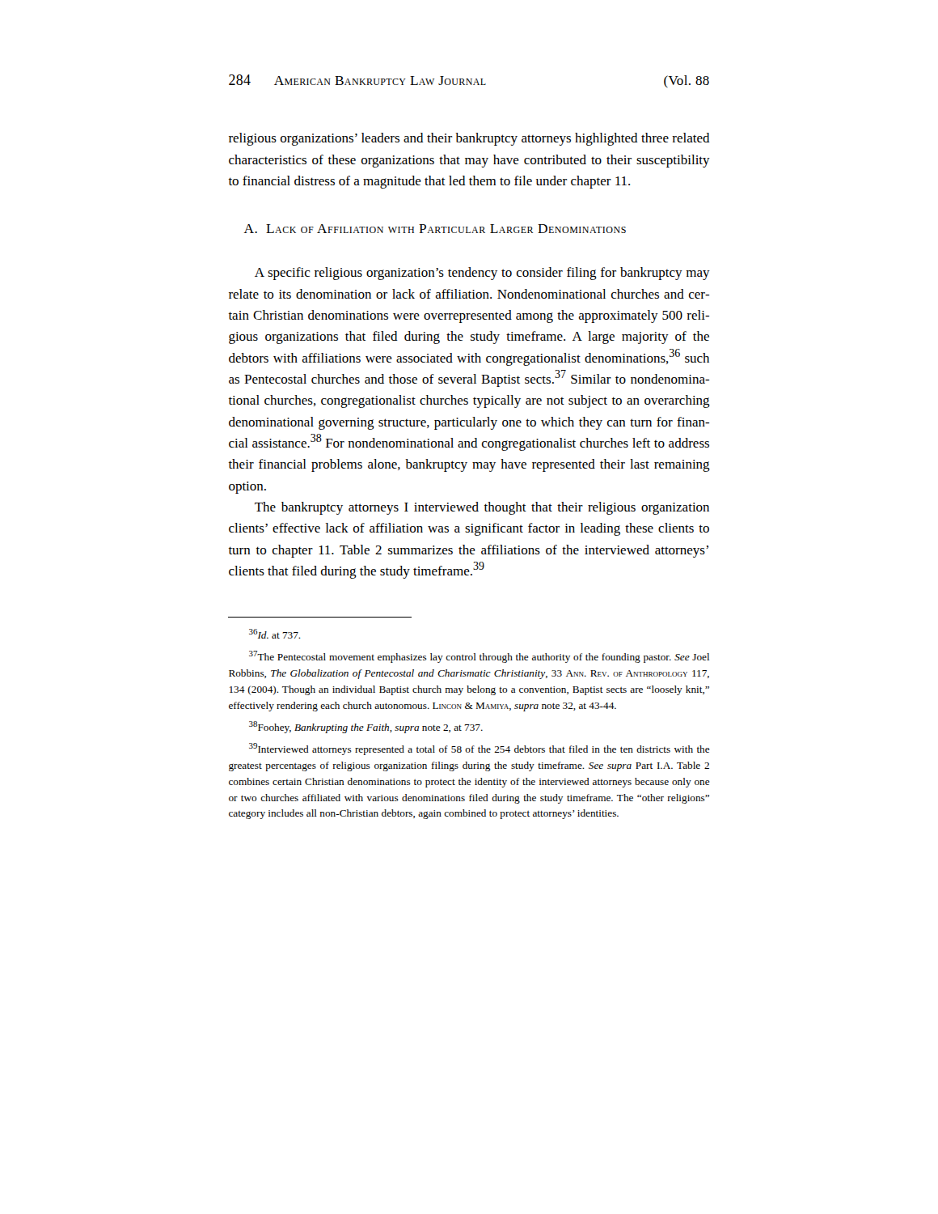284 American Bankruptcy Law Journal (Vol. 88
religious organizations’ leaders and their bankruptcy attorneys highlighted three related characteristics of these organizations that may have contributed to their susceptibility to financial distress of a magnitude that led them to file under chapter 11.
A. Lack of Affiliation with Particular Larger Denominations
A specific religious organization’s tendency to consider filing for bankruptcy may relate to its denomination or lack of affiliation. Nondenominational churches and certain Christian denominations were overrepresented among the approximately 500 religious organizations that filed during the study timeframe. A large majority of the debtors with affiliations were associated with congregationalist denominations,36 such as Pentecostal churches and those of several Baptist sects.37 Similar to nondenominational churches, congregationalist churches typically are not subject to an overarching denominational governing structure, particularly one to which they can turn for financial assistance.38 For nondenominational and congregationalist churches left to address their financial problems alone, bankruptcy may have represented their last remaining option.
The bankruptcy attorneys I interviewed thought that their religious organization clients’ effective lack of affiliation was a significant factor in leading these clients to turn to chapter 11. Table 2 summarizes the affiliations of the interviewed attorneys’ clients that filed during the study timeframe.39
36 Id. at 737.
37 The Pentecostal movement emphasizes lay control through the authority of the founding pastor. See Joel Robbins, The Globalization of Pentecostal and Charismatic Christianity, 33 Ann. Rev. of Anthropology 117, 134 (2004). Though an individual Baptist church may belong to a convention, Baptist sects are “loosely knit,” effectively rendering each church autonomous. Lincon & Mamiya, supra note 32, at 43-44.
38 Foohey, Bankrupting the Faith, supra note 2, at 737.
39 Interviewed attorneys represented a total of 58 of the 254 debtors that filed in the ten districts with the greatest percentages of religious organization filings during the study timeframe. See supra Part I.A. Table 2 combines certain Christian denominations to protect the identity of the interviewed attorneys because only one or two churches affiliated with various denominations filed during the study timeframe. The “other religions” category includes all non-Christian debtors, again combined to protect attorneys’ identities.